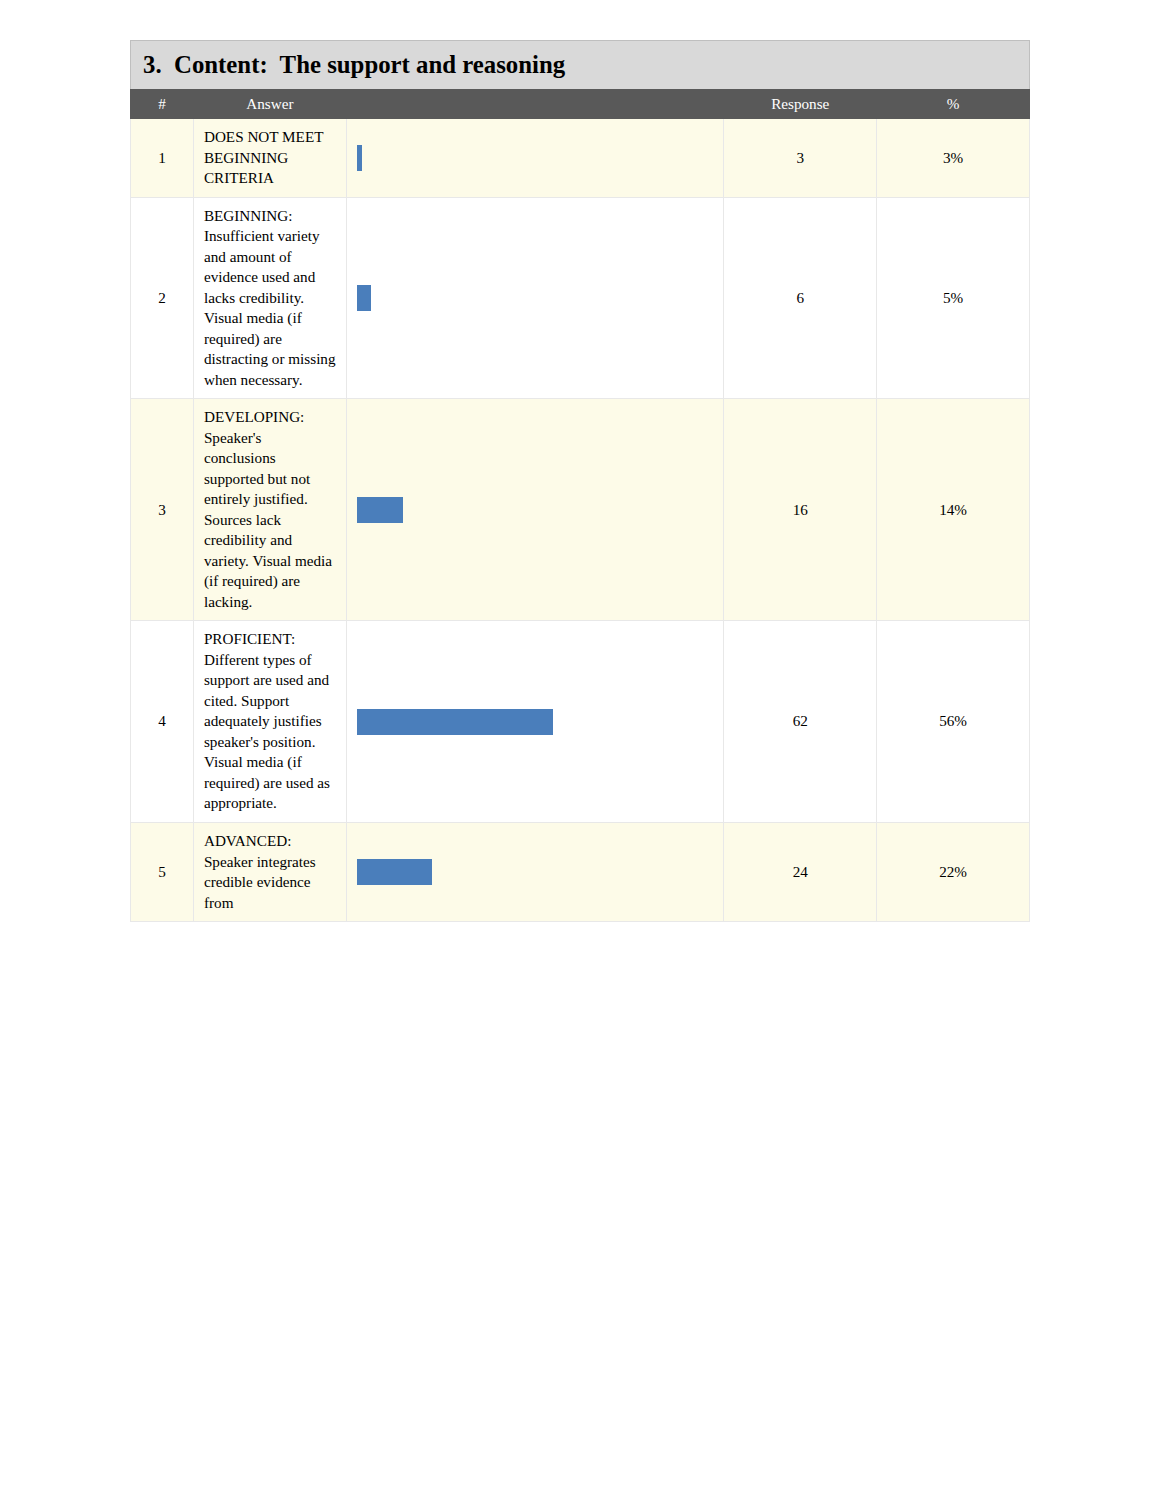3. Content: The support and reasoning
| # | Answer | | Response | % |
| --- | --- | --- | --- | --- |
| 1 | DOES NOT MEET BEGINNING CRITERIA | | 3 | 3% |
| 2 | BEGINNING: Insufficient variety and amount of evidence used and lacks credibility. Visual media (if required) are distracting or missing when necessary. | | 6 | 5% |
| 3 | DEVELOPING: Speaker's conclusions supported but not entirely justified. Sources lack credibility and variety. Visual media (if required) are lacking. | | 16 | 14% |
| 4 | PROFICIENT: Different types of support are used and cited. Support adequately justifies speaker's position. Visual media (if required) are used as appropriate. | | 62 | 56% |
| 5 | ADVANCED: Speaker integrates credible evidence from | | 24 | 22% |